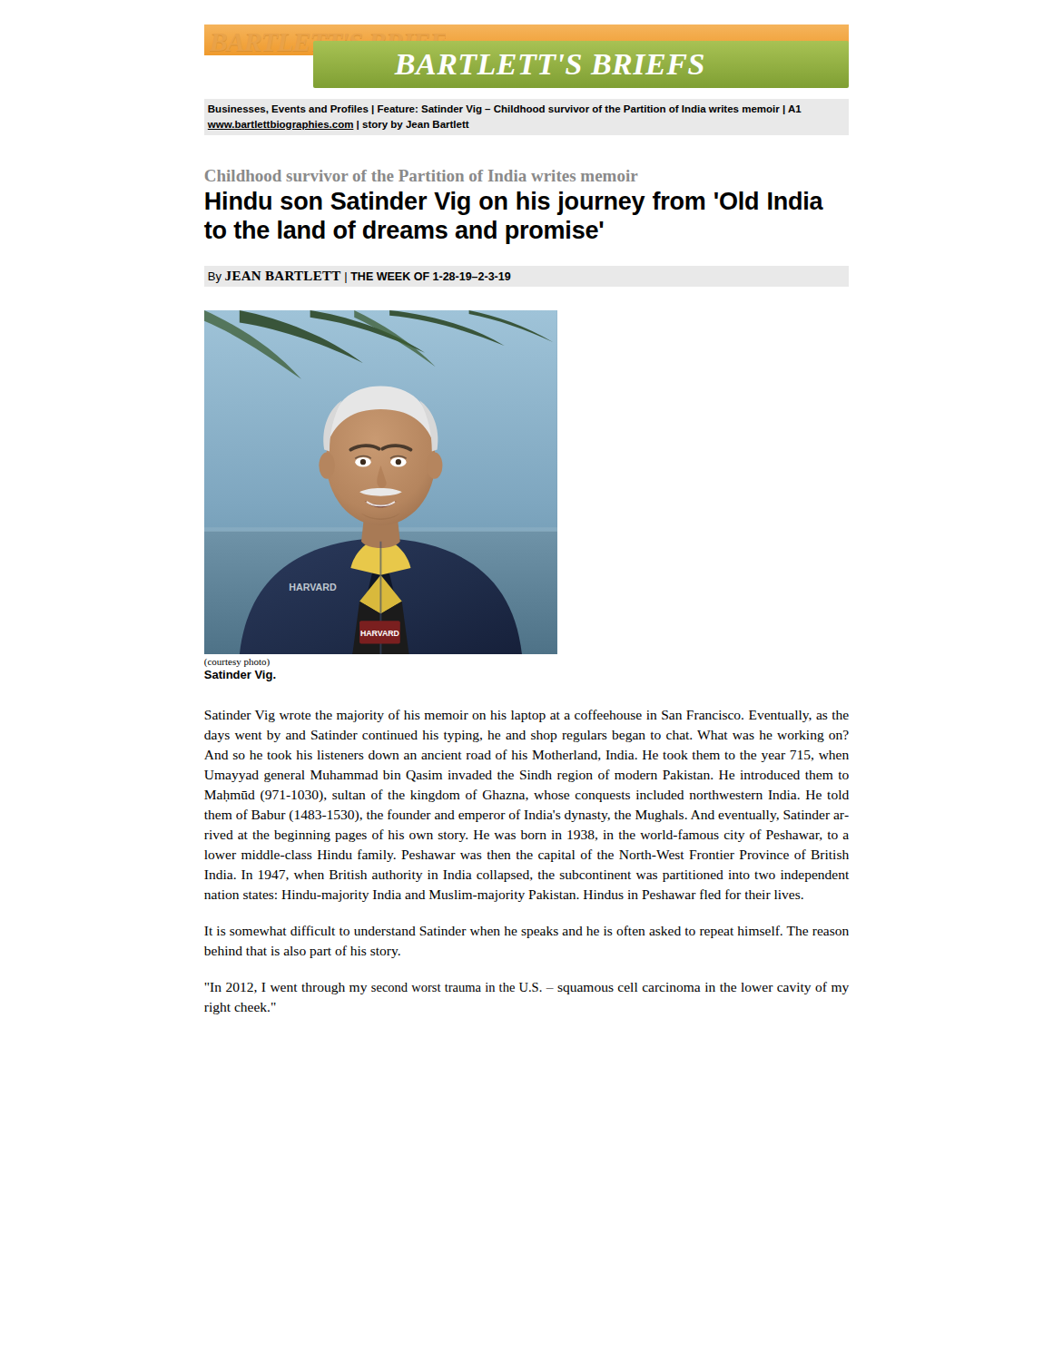BARTLETT'S BRIEFS
BARTLETT'S BRIEFS
Businesses, Events and Profiles | Feature: Satinder Vig – Childhood survivor of the Partition of India writes memoir | A1
www.bartlettbiographies.com | story by Jean Bartlett
Childhood survivor of the Partition of India writes memoir
Hindu son Satinder Vig on his journey from 'Old India to the land of dreams and promise'
By JEAN BARTLETT | THE WEEK OF 1-28-19–2-3-19
HARVARD HARVARD
(courtesy photo)
Satinder Vig.
Satinder Vig wrote the majority of his memoir on his laptop at a coffeehouse in San Francisco. Eventually, as the days went by and Satinder continued his typing, he and shop regulars began to chat. What was he working on? And so he took his listeners down an ancient road of his Motherland, India. He took them to the year 715, when Umayyad general Muhammad bin Qasim invaded the Sindh region of modern Pakistan. He introduced them to Maḥmūd (971-1030), sultan of the kingdom of Ghazna, whose conquests included northwestern India. He told them of Babur (1483-1530), the founder and emperor of India's dynasty, the Mughals. And eventually, Satinder arrived at the beginning pages of his own story. He was born in 1938, in the world-famous city of Peshawar, to a lower middle-class Hindu family. Peshawar was then the capital of the North-West Frontier Province of British India. In 1947, when British authority in India collapsed, the subcontinent was partitioned into two independent nation states: Hindu-majority India and Muslim-majority Pakistan. Hindus in Peshawar fled for their lives.
It is somewhat difficult to understand Satinder when he speaks and he is often asked to repeat himself. The reason behind that is also part of his story.
"In 2012, I went through my second worst trauma in the U.S. – squamous cell carcinoma in the lower cavity of my right cheek."